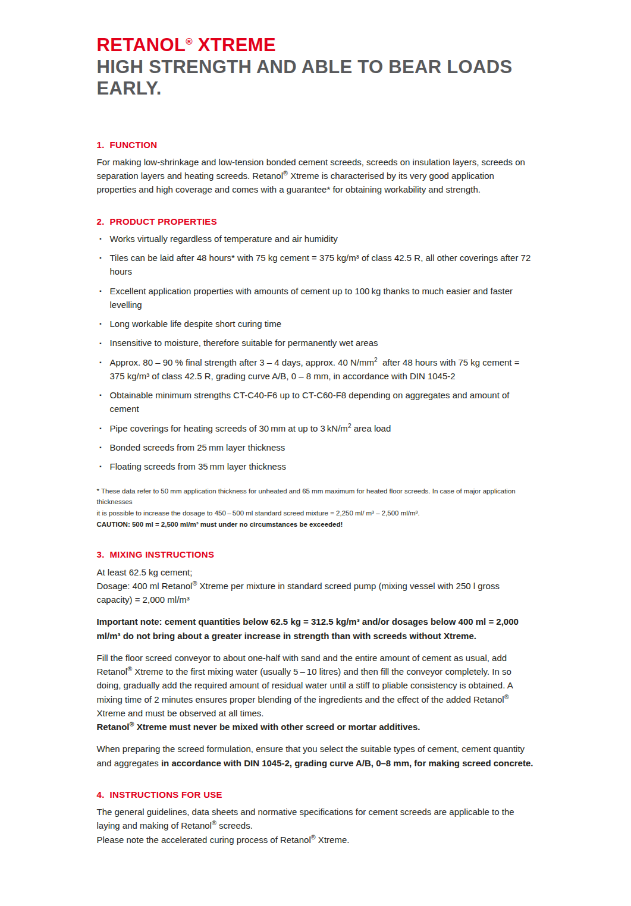Retanol® Xtreme High strength and able to bear loads early.
1. Function
For making low-shrinkage and low-tension bonded cement screeds, screeds on insulation layers, screeds on separation layers and heating screeds. Retanol® Xtreme is characterised by its very good application properties and high coverage and comes with a guarantee* for obtaining workability and strength.
2. Product properties
Works virtually regardless of temperature and air humidity
Tiles can be laid after 48 hours* with 75 kg cement = 375 kg/m³ of class 42.5 R, all other coverings after 72 hours
Excellent application properties with amounts of cement up to 100 kg thanks to much easier and faster levelling
Long workable life despite short curing time
Insensitive to moisture, therefore suitable for permanently wet areas
Approx. 80 – 90 % final strength after 3 – 4 days, approx. 40 N/mm2 after 48 hours with 75 kg cement = 375 kg/m³ of class 42.5 R, grading curve A/B, 0 – 8 mm, in accordance with DIN 1045-2
Obtainable minimum strengths CT-C40-F6 up to CT-C60-F8 depending on aggregates and amount of cement
Pipe coverings for heating screeds of 30 mm at up to 3 kN/m2 area load
Bonded screeds from 25 mm layer thickness
Floating screeds from 35 mm layer thickness
* These data refer to 50 mm application thickness for unheated and 65 mm maximum for heated floor screeds. In case of major application thicknesses
it is possible to increase the dosage to 450 – 500 ml standard screed mixture = 2,250 ml/ m³ – 2,500 ml/m³.
CAUTION: 500 ml = 2,500 ml/m³ must under no circumstances be exceeded!
3. Mixing instructions
At least 62.5 kg cement;
Dosage: 400 ml Retanol® Xtreme per mixture in standard screed pump (mixing vessel with 250 l gross capacity) = 2,000 ml/m³
Important note: cement quantities below 62.5 kg = 312.5 kg/m³ and/or dosages below 400 ml = 2,000 ml/m³ do not bring about a greater increase in strength than with screeds without Xtreme.
Fill the floor screed conveyor to about one-half with sand and the entire amount of cement as usual, add Retanol® Xtreme to the first mixing water (usually 5 – 10 litres) and then fill the conveyor completely. In so doing, gradually add the required amount of residual water until a stiff to pliable consistency is obtained. A mixing time of 2 minutes ensures proper blending of the ingredients and the effect of the added Retanol® Xtreme and must be observed at all times.
Retanol® Xtreme must never be mixed with other screed or mortar additives.
When preparing the screed formulation, ensure that you select the suitable types of cement, cement quantity and aggregates in accordance with DIN 1045-2, grading curve A/B, 0–8 mm, for making screed concrete.
4. Instructions for use
The general guidelines, data sheets and normative specifications for cement screeds are applicable to the laying and making of Retanol® screeds.
Please note the accelerated curing process of Retanol® Xtreme.